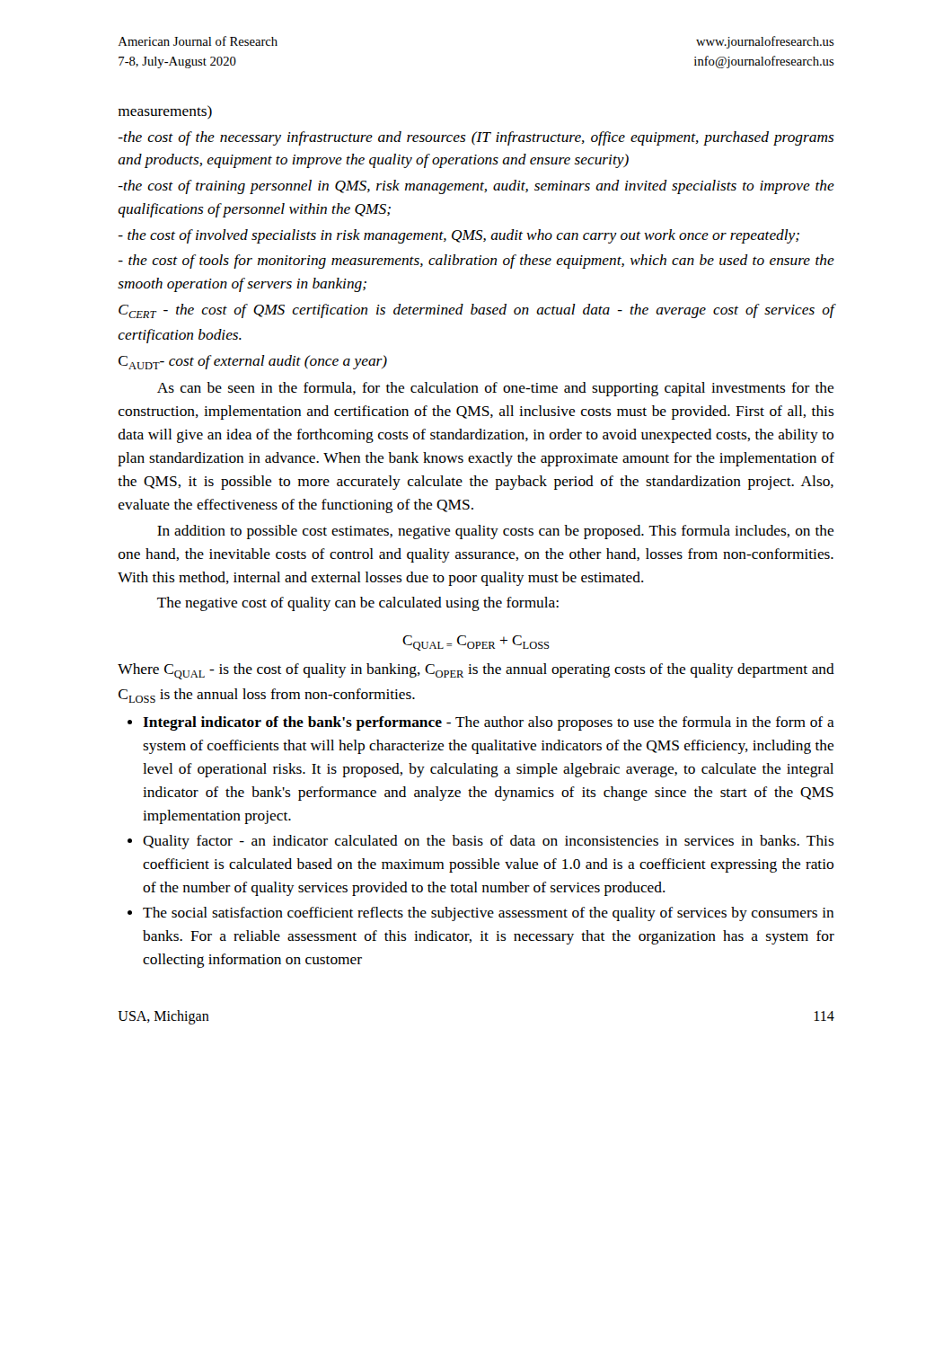American Journal of Research
7-8, July-August 2020
www.journalofresearch.us
info@journalofresearch.us
measurements)
-the cost of the necessary infrastructure and resources (IT infrastructure, office equipment, purchased programs and products, equipment to improve the quality of operations and ensure security)
-the cost of training personnel in QMS, risk management, audit, seminars and invited specialists to improve the qualifications of personnel within the QMS;
- the cost of involved specialists in risk management, QMS, audit who can carry out work once or repeatedly;
- the cost of tools for monitoring measurements, calibration of these equipment, which can be used to ensure the smooth operation of servers in banking;
CCERT - the cost of QMS certification is determined based on actual data - the average cost of services of certification bodies.
CAUDT- cost of external audit (once a year)
As can be seen in the formula, for the calculation of one-time and supporting capital investments for the construction, implementation and certification of the QMS, all inclusive costs must be provided. First of all, this data will give an idea of the forthcoming costs of standardization, in order to avoid unexpected costs, the ability to plan standardization in advance. When the bank knows exactly the approximate amount for the implementation of the QMS, it is possible to more accurately calculate the payback period of the standardization project. Also, evaluate the effectiveness of the functioning of the QMS.
In addition to possible cost estimates, negative quality costs can be proposed. This formula includes, on the one hand, the inevitable costs of control and quality assurance, on the other hand, losses from non-conformities. With this method, internal and external losses due to poor quality must be estimated.
The negative cost of quality can be calculated using the formula:
CQUAL = COPER + CLOSS
Where CQUAL - is the cost of quality in banking, COPER is the annual operating costs of the quality department and CLOSS is the annual loss from non-conformities.
Integral indicator of the bank's performance - The author also proposes to use the formula in the form of a system of coefficients that will help characterize the qualitative indicators of the QMS efficiency, including the level of operational risks. It is proposed, by calculating a simple algebraic average, to calculate the integral indicator of the bank's performance and analyze the dynamics of its change since the start of the QMS implementation project.
Quality factor - an indicator calculated on the basis of data on inconsistencies in services in banks. This coefficient is calculated based on the maximum possible value of 1.0 and is a coefficient expressing the ratio of the number of quality services provided to the total number of services produced.
The social satisfaction coefficient reflects the subjective assessment of the quality of services by consumers in banks. For a reliable assessment of this indicator, it is necessary that the organization has a system for collecting information on customer
USA, Michigan
114